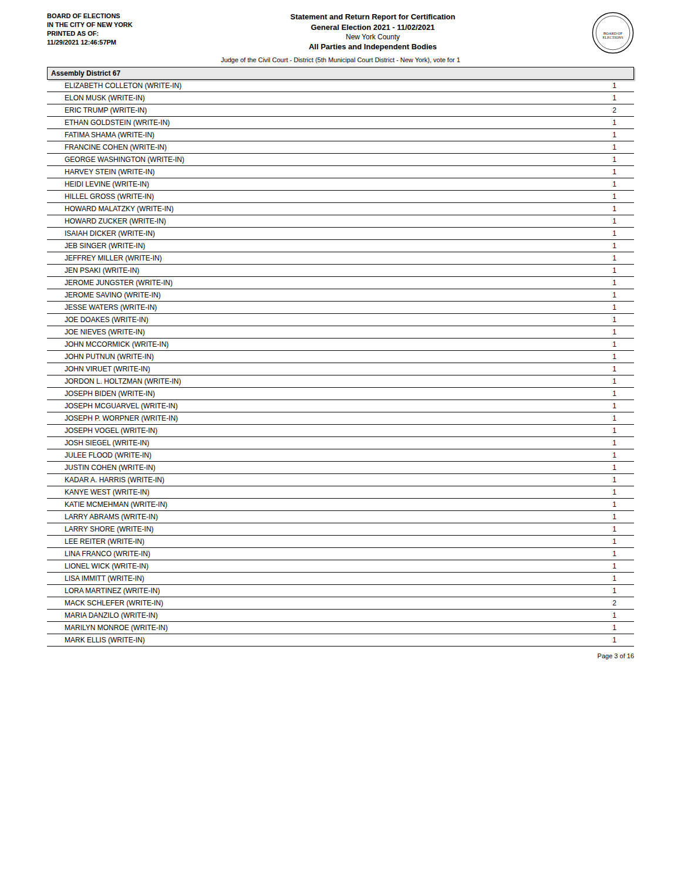BOARD OF ELECTIONS
IN THE CITY OF NEW YORK
PRINTED AS OF:
11/29/2021 12:46:57PM
Statement and Return Report for Certification
General Election 2021 - 11/02/2021
New York County
All Parties and Independent Bodies
Judge of the Civil Court - District (5th Municipal Court District - New York), vote for 1
Assembly District 67
| ELIZABETH COLLETON (WRITE-IN) | 1 |
| ELON MUSK (WRITE-IN) | 1 |
| ERIC TRUMP (WRITE-IN) | 2 |
| ETHAN GOLDSTEIN (WRITE-IN) | 1 |
| FATIMA SHAMA (WRITE-IN) | 1 |
| FRANCINE COHEN (WRITE-IN) | 1 |
| GEORGE WASHINGTON (WRITE-IN) | 1 |
| HARVEY STEIN (WRITE-IN) | 1 |
| HEIDI LEVINE (WRITE-IN) | 1 |
| HILLEL GROSS (WRITE-IN) | 1 |
| HOWARD MALATZKY (WRITE-IN) | 1 |
| HOWARD ZUCKER (WRITE-IN) | 1 |
| ISAIAH DICKER (WRITE-IN) | 1 |
| JEB SINGER (WRITE-IN) | 1 |
| JEFFREY MILLER (WRITE-IN) | 1 |
| JEN PSAKI (WRITE-IN) | 1 |
| JEROME JUNGSTER (WRITE-IN) | 1 |
| JEROME SAVINO (WRITE-IN) | 1 |
| JESSE WATERS (WRITE-IN) | 1 |
| JOE DOAKES (WRITE-IN) | 1 |
| JOE NIEVES (WRITE-IN) | 1 |
| JOHN MCCORMICK (WRITE-IN) | 1 |
| JOHN PUTNUN (WRITE-IN) | 1 |
| JOHN VIRUET (WRITE-IN) | 1 |
| JORDON L. HOLTZMAN (WRITE-IN) | 1 |
| JOSEPH BIDEN (WRITE-IN) | 1 |
| JOSEPH MCGUARVEL (WRITE-IN) | 1 |
| JOSEPH P. WORPNER (WRITE-IN) | 1 |
| JOSEPH VOGEL (WRITE-IN) | 1 |
| JOSH SIEGEL (WRITE-IN) | 1 |
| JULEE FLOOD (WRITE-IN) | 1 |
| JUSTIN COHEN (WRITE-IN) | 1 |
| KADAR A. HARRIS (WRITE-IN) | 1 |
| KANYE WEST (WRITE-IN) | 1 |
| KATIE MCMEHMAN (WRITE-IN) | 1 |
| LARRY ABRAMS (WRITE-IN) | 1 |
| LARRY SHORE (WRITE-IN) | 1 |
| LEE REITER (WRITE-IN) | 1 |
| LINA FRANCO (WRITE-IN) | 1 |
| LIONEL WICK (WRITE-IN) | 1 |
| LISA IMMITT (WRITE-IN) | 1 |
| LORA MARTINEZ (WRITE-IN) | 1 |
| MACK SCHLEFER (WRITE-IN) | 2 |
| MARIA DANZILO (WRITE-IN) | 1 |
| MARILYN MONROE (WRITE-IN) | 1 |
| MARK ELLIS (WRITE-IN) | 1 |
Page 3 of 16